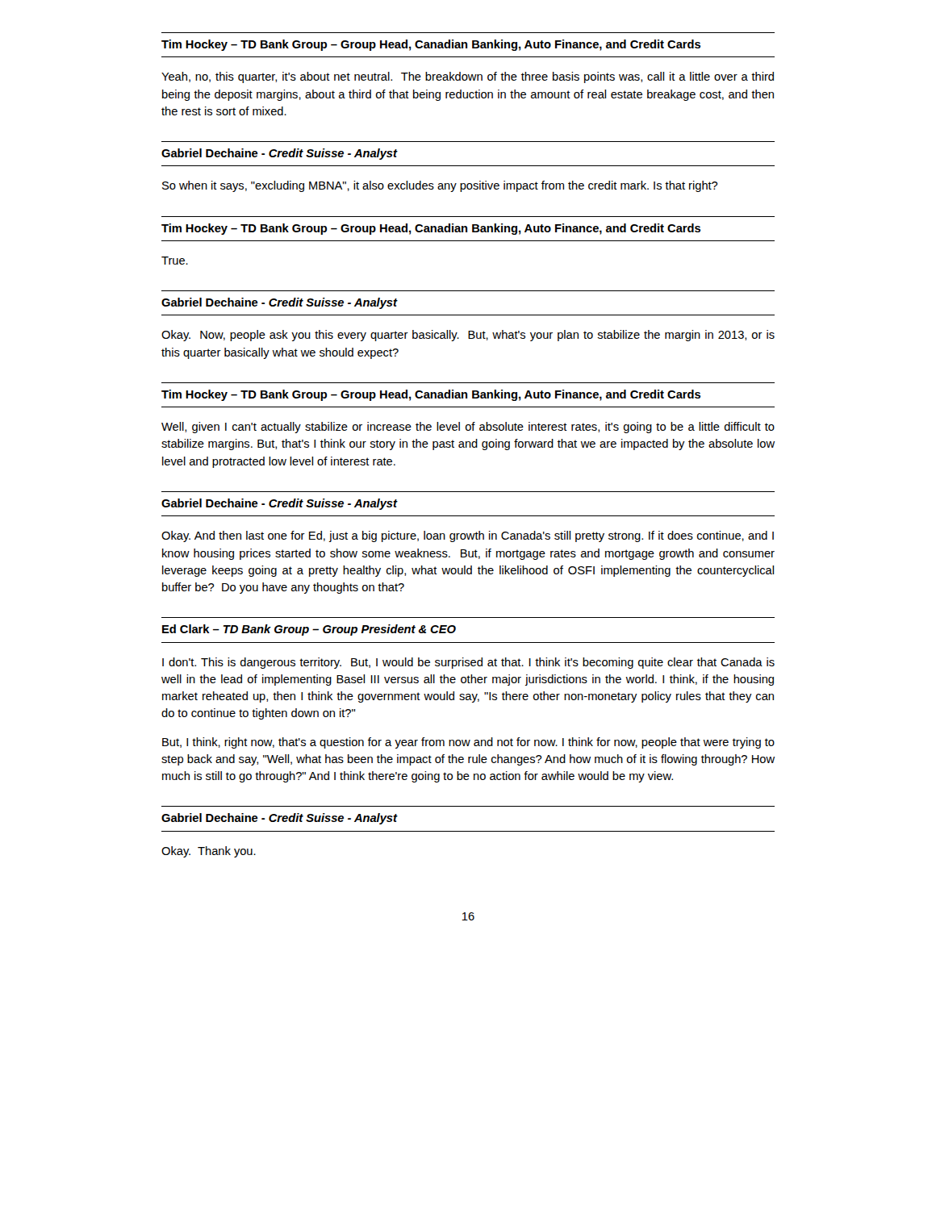Tim Hockey – TD Bank Group – Group Head, Canadian Banking, Auto Finance, and Credit Cards
Yeah, no, this quarter, it's about net neutral. The breakdown of the three basis points was, call it a little over a third being the deposit margins, about a third of that being reduction in the amount of real estate breakage cost, and then the rest is sort of mixed.
Gabriel Dechaine - Credit Suisse - Analyst
So when it says, "excluding MBNA", it also excludes any positive impact from the credit mark. Is that right?
Tim Hockey – TD Bank Group – Group Head, Canadian Banking, Auto Finance, and Credit Cards
True.
Gabriel Dechaine - Credit Suisse - Analyst
Okay. Now, people ask you this every quarter basically. But, what's your plan to stabilize the margin in 2013, or is this quarter basically what we should expect?
Tim Hockey – TD Bank Group – Group Head, Canadian Banking, Auto Finance, and Credit Cards
Well, given I can't actually stabilize or increase the level of absolute interest rates, it's going to be a little difficult to stabilize margins. But, that's I think our story in the past and going forward that we are impacted by the absolute low level and protracted low level of interest rate.
Gabriel Dechaine - Credit Suisse - Analyst
Okay. And then last one for Ed, just a big picture, loan growth in Canada's still pretty strong. If it does continue, and I know housing prices started to show some weakness. But, if mortgage rates and mortgage growth and consumer leverage keeps going at a pretty healthy clip, what would the likelihood of OSFI implementing the countercyclical buffer be? Do you have any thoughts on that?
Ed Clark – TD Bank Group – Group President & CEO
I don't. This is dangerous territory. But, I would be surprised at that. I think it's becoming quite clear that Canada is well in the lead of implementing Basel III versus all the other major jurisdictions in the world. I think, if the housing market reheated up, then I think the government would say, "Is there other non-monetary policy rules that they can do to continue to tighten down on it?"
But, I think, right now, that's a question for a year from now and not for now. I think for now, people that were trying to step back and say, "Well, what has been the impact of the rule changes? And how much of it is flowing through? How much is still to go through?" And I think there're going to be no action for awhile would be my view.
Gabriel Dechaine - Credit Suisse - Analyst
Okay. Thank you.
16